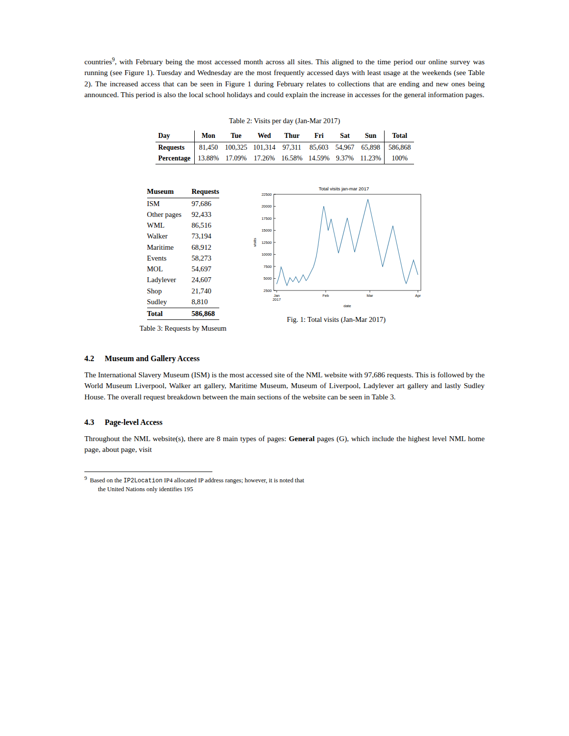countries9, with February being the most accessed month across all sites. This aligned to the time period our online survey was running (see Figure 1). Tuesday and Wednesday are the most frequently accessed days with least usage at the weekends (see Table 2). The increased access that can be seen in Figure 1 during February relates to collections that are ending and new ones being announced. This period is also the local school holidays and could explain the increase in accesses for the general information pages.
Table 2: Visits per day (Jan-Mar 2017)
| Day | Mon | Tue | Wed | Thur | Fri | Sat | Sun | Total |
| --- | --- | --- | --- | --- | --- | --- | --- | --- |
| Requests | 81,450 | 100,325 | 101,314 | 97,311 | 85,603 | 54,967 | 65,898 | 586,868 |
| Percentage | 13.88% | 17.09% | 17.26% | 16.58% | 14.59% | 9.37% | 11.23% | 100% |
| Museum | Requests |
| --- | --- |
| ISM | 97,686 |
| Other pages | 92,433 |
| WML | 86,516 |
| Walker | 73,194 |
| Maritime | 68,912 |
| Events | 58,273 |
| MOL | 54,697 |
| Ladylever | 24,607 |
| Shop | 21,740 |
| Sudley | 8,810 |
| Total | 586,868 |
Table 3: Requests by Museum
Total visits jan-mar 2017 22500 20000 17500 15000 12500 10000 7500 5000 2500 visits Jan 2017 Feb Mar Apr date
Fig. 1: Total visits (Jan-Mar 2017)
4.2 Museum and Gallery Access
The International Slavery Museum (ISM) is the most accessed site of the NML website with 97,686 requests. This is followed by the World Museum Liverpool, Walker art gallery, Maritime Museum, Museum of Liverpool, Ladylever art gallery and lastly Sudley House. The overall request breakdown between the main sections of the website can be seen in Table 3.
4.3 Page-level Access
Throughout the NML website(s), there are 8 main types of pages: General pages (G), which include the highest level NML home page, about page, visit
9 Based on the IP2Location IP4 allocated IP address ranges; however, it is noted thatthe United Nations only identifies 195